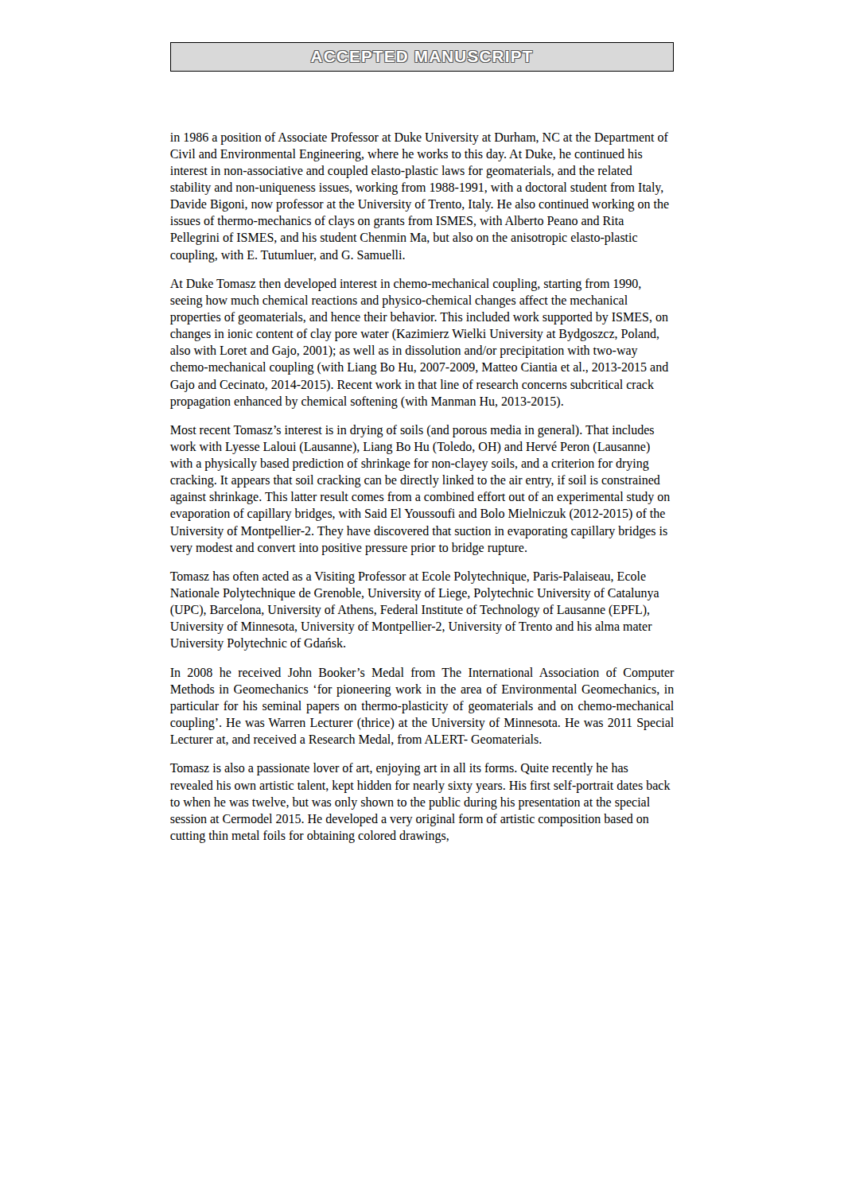ACCEPTED MANUSCRIPT
in 1986 a position of Associate Professor at Duke University at Durham, NC at the Department of Civil and Environmental Engineering, where he works to this day. At Duke, he continued his interest in non-associative and coupled elasto-plastic laws for geomaterials, and the related stability and non-uniqueness issues, working from 1988-1991, with a doctoral student from Italy, Davide Bigoni, now professor at the University of Trento, Italy. He also continued working on the issues of thermo-mechanics of clays on grants from ISMES, with Alberto Peano and Rita Pellegrini of ISMES, and his student Chenmin Ma, but also on the anisotropic elasto-plastic coupling, with E. Tutumluer, and G. Samuelli.
At Duke Tomasz then developed interest in chemo-mechanical coupling, starting from 1990, seeing how much chemical reactions and physico-chemical changes affect the mechanical properties of geomaterials, and hence their behavior. This included work supported by ISMES, on changes in ionic content of clay pore water (Kazimierz Wielki University at Bydgoszcz, Poland, also with Loret and Gajo, 2001); as well as in dissolution and/or precipitation with two-way chemo-mechanical coupling (with Liang Bo Hu, 2007-2009, Matteo Ciantia et al., 2013-2015 and Gajo and Cecinato, 2014-2015). Recent work in that line of research concerns subcritical crack propagation enhanced by chemical softening (with Manman Hu, 2013-2015).
Most recent Tomasz’s interest is in drying of soils (and porous media in general). That includes work with Lyesse Laloui (Lausanne), Liang Bo Hu (Toledo, OH) and Hervé Peron (Lausanne) with a physically based prediction of shrinkage for non-clayey soils, and a criterion for drying cracking. It appears that soil cracking can be directly linked to the air entry, if soil is constrained against shrinkage. This latter result comes from a combined effort out of an experimental study on evaporation of capillary bridges, with Said El Youssoufi and Bolo Mielniczuk (2012-2015) of the University of Montpellier-2. They have discovered that suction in evaporating capillary bridges is very modest and convert into positive pressure prior to bridge rupture.
Tomasz has often acted as a Visiting Professor at Ecole Polytechnique, Paris-Palaiseau, Ecole Nationale Polytechnique de Grenoble, University of Liege, Polytechnic University of Catalunya (UPC), Barcelona, University of Athens, Federal Institute of Technology of Lausanne (EPFL), University of Minnesota, University of Montpellier-2, University of Trento and his alma mater University Polytechnic of Gdańsk.
In 2008 he received John Booker’s Medal from The International Association of Computer Methods in Geomechanics ‘for pioneering work in the area of Environmental Geomechanics, in particular for his seminal papers on thermo-plasticity of geomaterials and on chemo-mechanical coupling’. He was Warren Lecturer (thrice) at the University of Minnesota. He was 2011 Special Lecturer at, and received a Research Medal, from ALERT- Geomaterials.
Tomasz is also a passionate lover of art, enjoying art in all its forms. Quite recently he has revealed his own artistic talent, kept hidden for nearly sixty years. His first self-portrait dates back to when he was twelve, but was only shown to the public during his presentation at the special session at Cermodel 2015. He developed a very original form of artistic composition based on cutting thin metal foils for obtaining colored drawings,